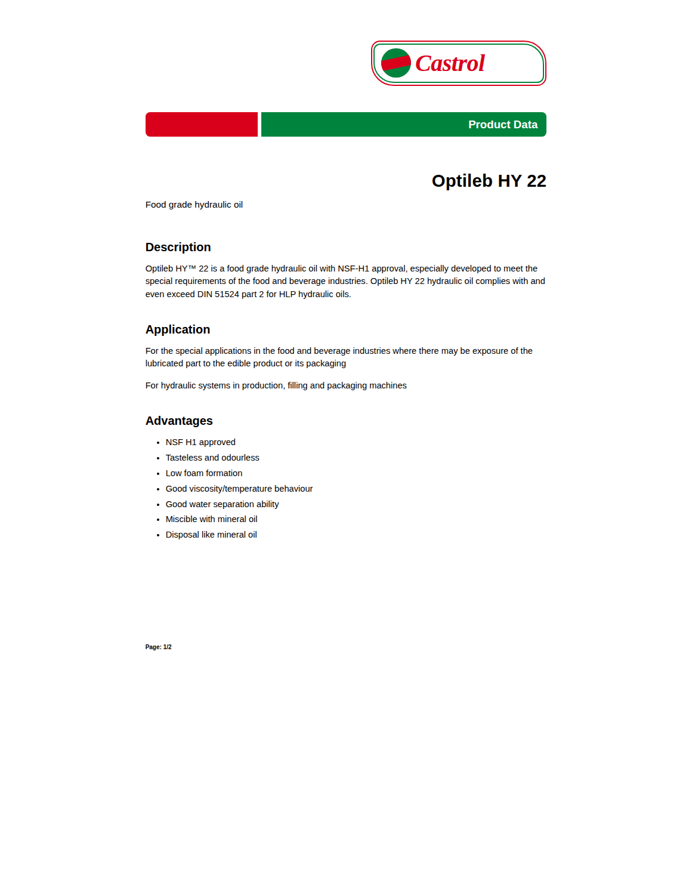Castrol
Product Data
Optileb HY 22
Food grade hydraulic oil
Description
Optileb HY™ 22 is a food grade hydraulic oil with NSF-H1 approval, especially developed to meet the special requirements of the food and beverage industries. Optileb HY 22 hydraulic oil complies with and even exceed DIN 51524 part 2 for HLP hydraulic oils.
Application
For the special applications in the food and beverage industries where there may be exposure of the lubricated part to the edible product or its packaging
For hydraulic systems in production, filling and packaging machines
Advantages
NSF H1 approved
Tasteless and odourless
Low foam formation
Good viscosity/temperature behaviour
Good water separation ability
Miscible with mineral oil
Disposal like mineral oil
Page: 1/2